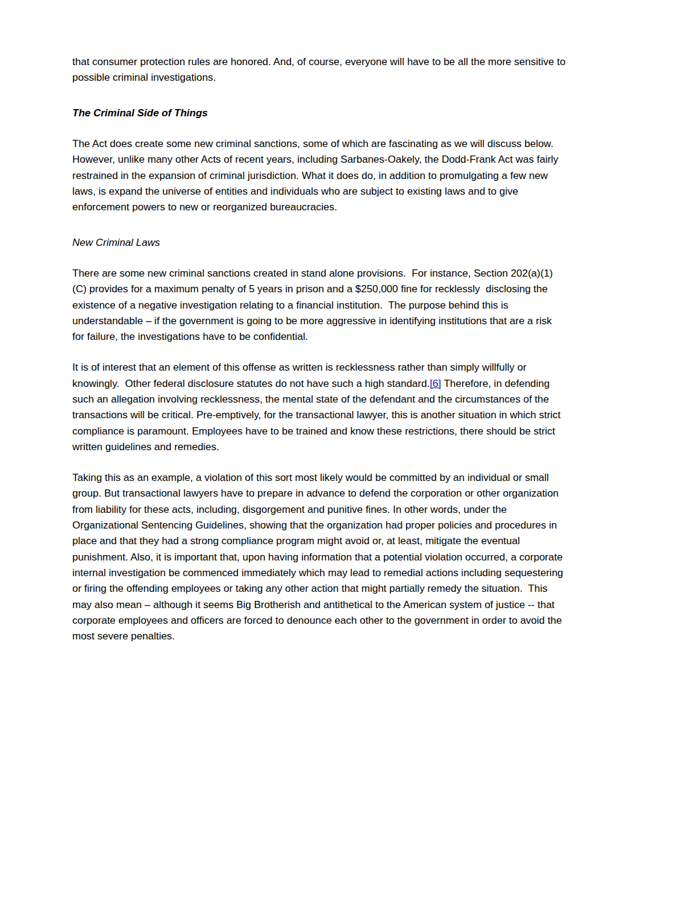that consumer protection rules are honored. And, of course, everyone will have to be all the more sensitive to possible criminal investigations.
The Criminal Side of Things
The Act does create some new criminal sanctions, some of which are fascinating as we will discuss below. However, unlike many other Acts of recent years, including Sarbanes-Oakely, the Dodd-Frank Act was fairly restrained in the expansion of criminal jurisdiction. What it does do, in addition to promulgating a few new laws, is expand the universe of entities and individuals who are subject to existing laws and to give enforcement powers to new or reorganized bureaucracies.
New Criminal Laws
There are some new criminal sanctions created in stand alone provisions. For instance, Section 202(a)(1)(C) provides for a maximum penalty of 5 years in prison and a $250,000 fine for recklessly disclosing the existence of a negative investigation relating to a financial institution. The purpose behind this is understandable – if the government is going to be more aggressive in identifying institutions that are a risk for failure, the investigations have to be confidential.
It is of interest that an element of this offense as written is recklessness rather than simply willfully or knowingly. Other federal disclosure statutes do not have such a high standard.[6] Therefore, in defending such an allegation involving recklessness, the mental state of the defendant and the circumstances of the transactions will be critical. Pre-emptively, for the transactional lawyer, this is another situation in which strict compliance is paramount. Employees have to be trained and know these restrictions, there should be strict written guidelines and remedies.
Taking this as an example, a violation of this sort most likely would be committed by an individual or small group. But transactional lawyers have to prepare in advance to defend the corporation or other organization from liability for these acts, including, disgorgement and punitive fines. In other words, under the Organizational Sentencing Guidelines, showing that the organization had proper policies and procedures in place and that they had a strong compliance program might avoid or, at least, mitigate the eventual punishment. Also, it is important that, upon having information that a potential violation occurred, a corporate internal investigation be commenced immediately which may lead to remedial actions including sequestering or firing the offending employees or taking any other action that might partially remedy the situation. This may also mean – although it seems Big Brotherish and antithetical to the American system of justice -- that corporate employees and officers are forced to denounce each other to the government in order to avoid the most severe penalties.